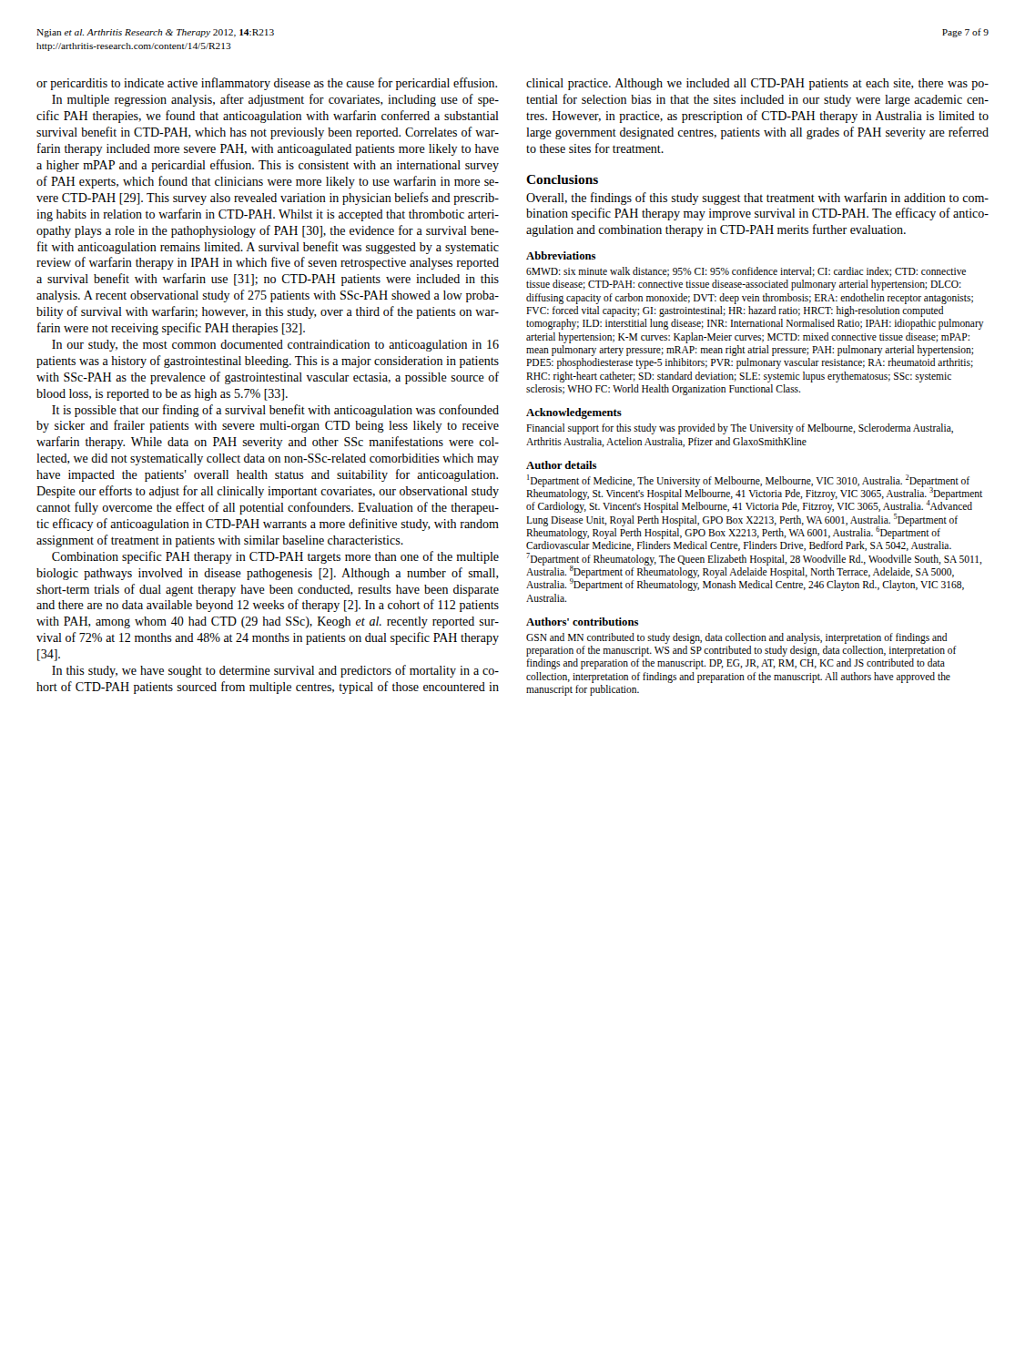Ngian et al. Arthritis Research & Therapy 2012, 14:R213
http://arthritis-research.com/content/14/5/R213
Page 7 of 9
or pericarditis to indicate active inflammatory disease as the cause for pericardial effusion.
In multiple regression analysis, after adjustment for covariates, including use of specific PAH therapies, we found that anticoagulation with warfarin conferred a substantial survival benefit in CTD-PAH, which has not previously been reported. Correlates of warfarin therapy included more severe PAH, with anticoagulated patients more likely to have a higher mPAP and a pericardial effusion. This is consistent with an international survey of PAH experts, which found that clinicians were more likely to use warfarin in more severe CTD-PAH [29]. This survey also revealed variation in physician beliefs and prescribing habits in relation to warfarin in CTD-PAH. Whilst it is accepted that thrombotic arteriopathy plays a role in the pathophysiology of PAH [30], the evidence for a survival benefit with anticoagulation remains limited. A survival benefit was suggested by a systematic review of warfarin therapy in IPAH in which five of seven retrospective analyses reported a survival benefit with warfarin use [31]; no CTD-PAH patients were included in this analysis. A recent observational study of 275 patients with SSc-PAH showed a low probability of survival with warfarin; however, in this study, over a third of the patients on warfarin were not receiving specific PAH therapies [32].
In our study, the most common documented contraindication to anticoagulation in 16 patients was a history of gastrointestinal bleeding. This is a major consideration in patients with SSc-PAH as the prevalence of gastrointestinal vascular ectasia, a possible source of blood loss, is reported to be as high as 5.7% [33].
It is possible that our finding of a survival benefit with anticoagulation was confounded by sicker and frailer patients with severe multi-organ CTD being less likely to receive warfarin therapy. While data on PAH severity and other SSc manifestations were collected, we did not systematically collect data on non-SSc-related comorbidities which may have impacted the patients' overall health status and suitability for anticoagulation. Despite our efforts to adjust for all clinically important covariates, our observational study cannot fully overcome the effect of all potential confounders. Evaluation of the therapeutic efficacy of anticoagulation in CTD-PAH warrants a more definitive study, with random assignment of treatment in patients with similar baseline characteristics.
Combination specific PAH therapy in CTD-PAH targets more than one of the multiple biologic pathways involved in disease pathogenesis [2]. Although a number of small, short-term trials of dual agent therapy have been conducted, results have been disparate and there are no data available beyond 12 weeks of therapy [2]. In a cohort of 112 patients with PAH, among whom 40 had CTD (29 had SSc), Keogh et al. recently reported survival of 72% at 12 months and 48% at 24 months in patients on dual specific PAH therapy [34].
In this study, we have sought to determine survival and predictors of mortality in a cohort of CTD-PAH patients sourced from multiple centres, typical of those encountered in clinical practice. Although we included all CTD-PAH patients at each site, there was potential for selection bias in that the sites included in our study were large academic centres. However, in practice, as prescription of CTD-PAH therapy in Australia is limited to large government designated centres, patients with all grades of PAH severity are referred to these sites for treatment.
Conclusions
Overall, the findings of this study suggest that treatment with warfarin in addition to combination specific PAH therapy may improve survival in CTD-PAH. The efficacy of anticoagulation and combination therapy in CTD-PAH merits further evaluation.
Abbreviations
6MWD: six minute walk distance; 95% CI: 95% confidence interval; CI: cardiac index; CTD: connective tissue disease; CTD-PAH: connective tissue disease-associated pulmonary arterial hypertension; DLCO: diffusing capacity of carbon monoxide; DVT: deep vein thrombosis; ERA: endothelin receptor antagonists; FVC: forced vital capacity; GI: gastrointestinal; HR: hazard ratio; HRCT: high-resolution computed tomography; ILD: interstitial lung disease; INR: International Normalised Ratio; IPAH: idiopathic pulmonary arterial hypertension; K-M curves: Kaplan-Meier curves; MCTD: mixed connective tissue disease; mPAP: mean pulmonary artery pressure; mRAP: mean right atrial pressure; PAH: pulmonary arterial hypertension; PDE5: phosphodiesterase type-5 inhibitors; PVR: pulmonary vascular resistance; RA: rheumatoid arthritis; RHC: right-heart catheter; SD: standard deviation; SLE: systemic lupus erythematosus; SSc: systemic sclerosis; WHO FC: World Health Organization Functional Class.
Acknowledgements
Financial support for this study was provided by The University of Melbourne, Scleroderma Australia, Arthritis Australia, Actelion Australia, Pfizer and GlaxoSmithKline
Author details
1Department of Medicine, The University of Melbourne, Melbourne, VIC 3010, Australia. 2Department of Rheumatology, St. Vincent's Hospital Melbourne, 41 Victoria Pde, Fitzroy, VIC 3065, Australia. 3Department of Cardiology, St. Vincent's Hospital Melbourne, 41 Victoria Pde, Fitzroy, VIC 3065, Australia. 4Advanced Lung Disease Unit, Royal Perth Hospital, GPO Box X2213, Perth, WA 6001, Australia. 5Department of Rheumatology, Royal Perth Hospital, GPO Box X2213, Perth, WA 6001, Australia. 6Department of Cardiovascular Medicine, Flinders Medical Centre, Flinders Drive, Bedford Park, SA 5042, Australia. 7Department of Rheumatology, The Queen Elizabeth Hospital, 28 Woodville Rd., Woodville South, SA 5011, Australia. 8Department of Rheumatology, Royal Adelaide Hospital, North Terrace, Adelaide, SA 5000, Australia. 9Department of Rheumatology, Monash Medical Centre, 246 Clayton Rd., Clayton, VIC 3168, Australia.
Authors' contributions
GSN and MN contributed to study design, data collection and analysis, interpretation of findings and preparation of the manuscript. WS and SP contributed to study design, data collection, interpretation of findings and preparation of the manuscript. DP, EG, JR, AT, RM, CH, KC and JS contributed to data collection, interpretation of findings and preparation of the manuscript. All authors have approved the manuscript for publication.